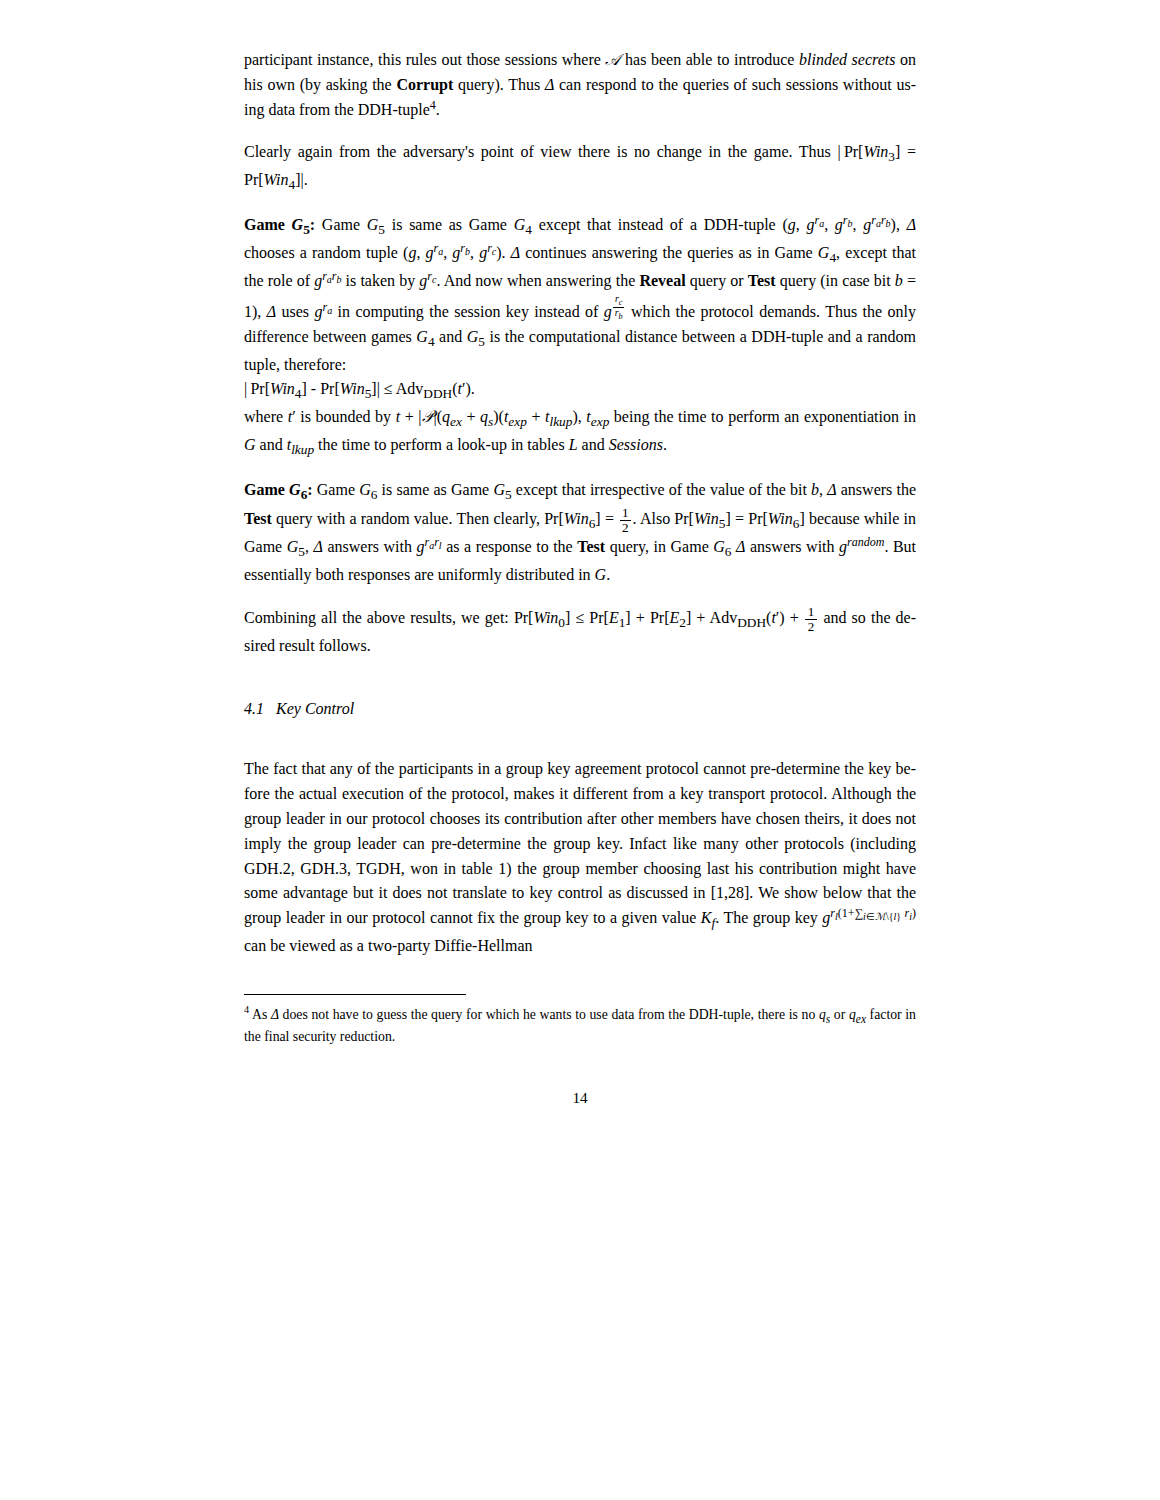participant instance, this rules out those sessions where 𝒜 has been able to introduce blinded secrets on his own (by asking the Corrupt query). Thus Δ can respond to the queries of such sessions without using data from the DDH-tuple4.
Clearly again from the adversary's point of view there is no change in the game. Thus | Pr[Win3] = Pr[Win4]|.
Game G5: Game G5 is same as Game G4 except that instead of a DDH-tuple (g, gra, grb, grarb), Δ chooses a random tuple (g, gra, grb, grc). Δ continues answering the queries as in Game G4, except that the role of grarb is taken by grc. And now when answering the Reveal query or Test query (in case bit b = 1), Δ uses gra in computing the session key instead of grc rb which the protocol demands. Thus the only difference between games G4 and G5 is the computational distance between a DDH-tuple and a random tuple, therefore:
| Pr[Win4] - Pr[Win5]| ≤ AdvDDH(t′).
where t′ is bounded by t + |𝒫|(qex + qs)(texp + tlkup), texp being the time to perform an exponentiation in G and tlkup the time to perform a look-up in tables L and Sessions.
Game G6: Game G6 is same as Game G5 except that irrespective of the value of the bit b, Δ answers the Test query with a random value. Then clearly, Pr[Win6] = 12. Also Pr[Win5] = Pr[Win6] because while in Game G5, Δ answers with grarl as a response to the Test query, in Game G6 Δ answers with grandom. But essentially both responses are uniformly distributed in G.
Combining all the above results, we get: Pr[Win0] ≤ Pr[E1] + Pr[E2] + AdvDDH(t′) + 12 and so the desired result follows.
4.1 Key Control
The fact that any of the participants in a group key agreement protocol cannot pre-determine the key before the actual execution of the protocol, makes it different from a key transport protocol. Although the group leader in our protocol chooses its contribution after other members have chosen theirs, it does not imply the group leader can pre-determine the group key. Infact like many other protocols (including GDH.2, GDH.3, TGDH, won in table 1) the group member choosing last his contribution might have some advantage but it does not translate to key control as discussed in [1,28]. We show below that the group leader in our protocol cannot fix the group key to a given value Kf. The group key grl(1+∑i∈ℳ\{l} ri) can be viewed as a two-party Diffie-Hellman
4 As Δ does not have to guess the query for which he wants to use data from the DDH-tuple, there is no qs or qex factor in the final security reduction.
14